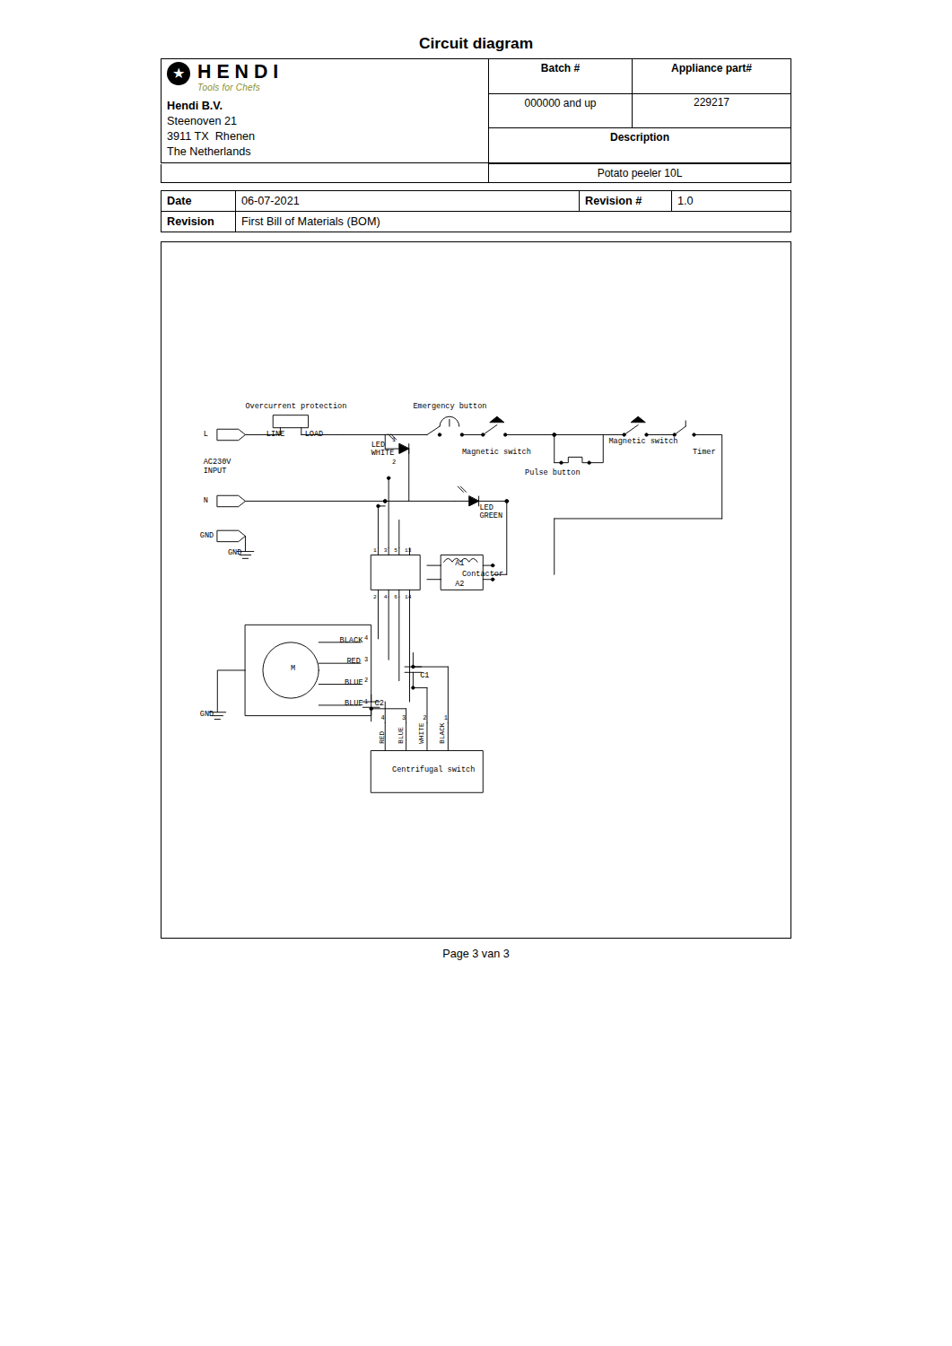Circuit diagram
| ★ HENDI Tools for Chefs Hendi B.V. Steenoven 21 3911 TX Rhenen The Netherlands | Batch # | Appliance part# |
| 000000 and up | 229217 |
| Description |
| | Potato peeler 10L |
| Date | 06-07-2021 | Revision # | 1.0 |
| Revision | First Bill of Materials (BOM) |
Circuit diagram — Potato peeler 10L Schematic showing AC230V input with overcurrent protection, emergency button, magnetic switches, pulse button, timer, contactor, white and green LEDs, motor with centrifugal switch and capacitors C1 and C2. Overcurrent protection Emergency button Magnetic switch Timer Magnetic switch Pulse button LED WHITE LED GREEN Contactor L N GND GND AC230V INPUT LINE LOAD BLACK RED BLUE BLUE M GND C1 C2 Centrifugal switch A1 A2 RED BLUE WHITE BLACK 1 2 1 3 5 13 2 4 6 14 4 3 2 1 4 3 2 1
Page 3 van 3